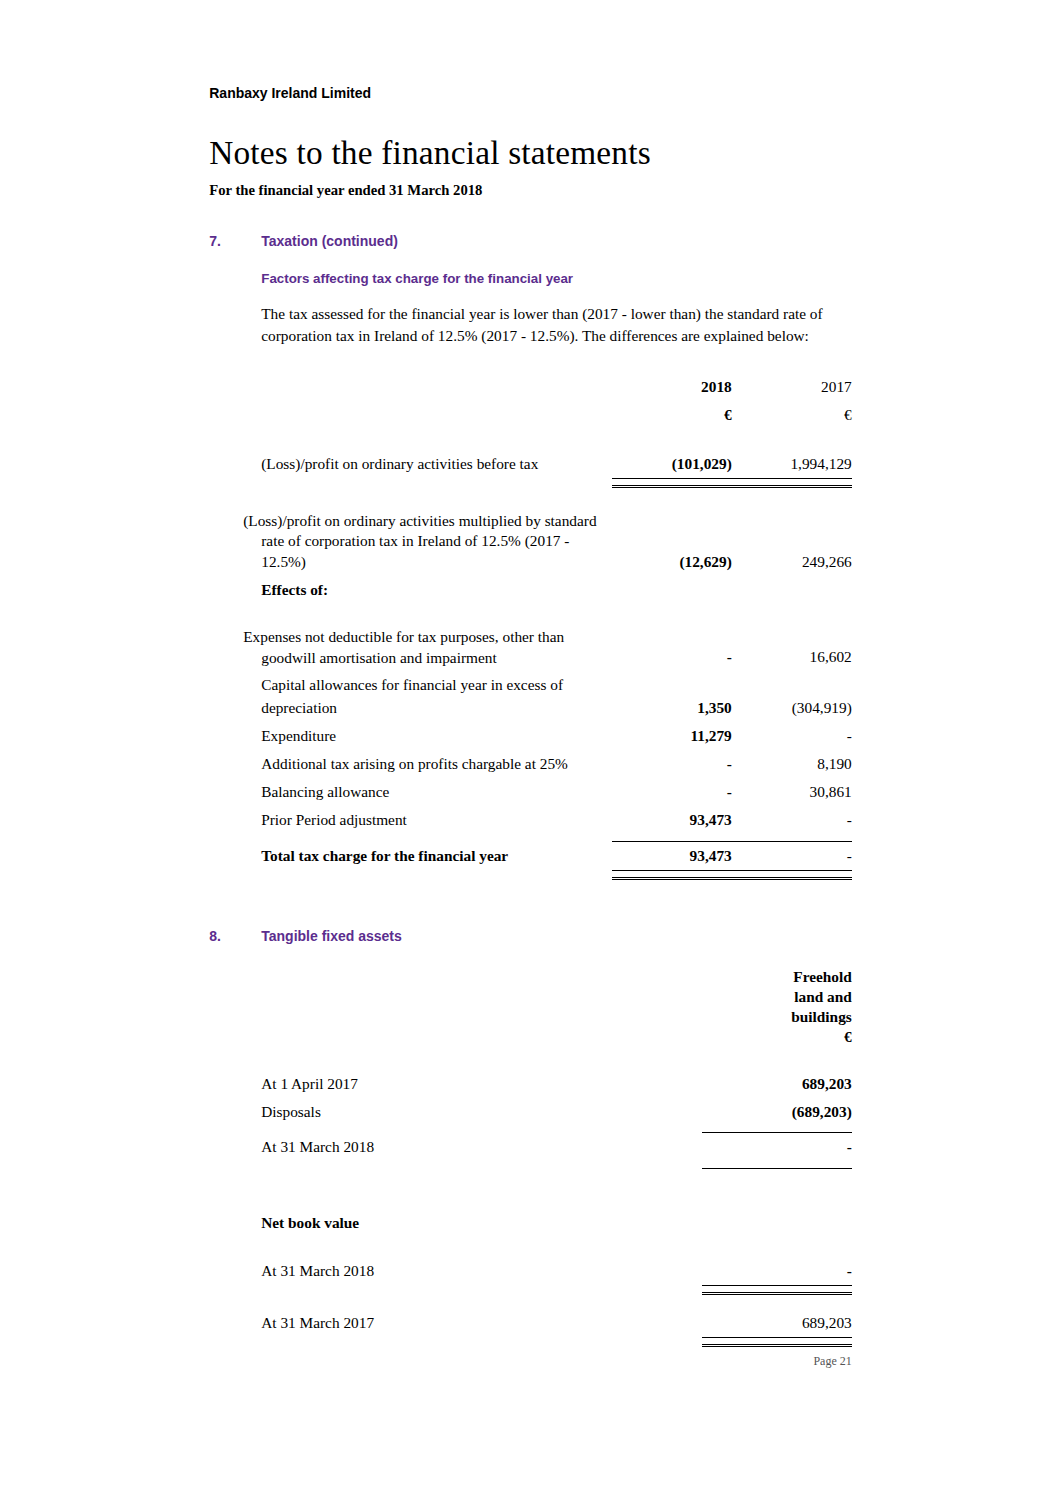Ranbaxy Ireland Limited
Notes to the financial statements
For the financial year ended 31 March 2018
7. Taxation (continued)
Factors affecting tax charge for the financial year
The tax assessed for the financial year is lower than (2017 - lower than) the standard rate of corporation tax in Ireland of 12.5% (2017 - 12.5%). The differences are explained below:
| | 2018 | 2017 |
| | € | € |
| (Loss)/profit on ordinary activities before tax | (101,029) | 1,994,129 |
| (Loss)/profit on ordinary activities multiplied by standard rate of corporation tax in Ireland of 12.5% (2017 - 12.5%) | (12,629) | 249,266 |
| Effects of: | | |
| Expenses not deductible for tax purposes, other than goodwill amortisation and impairment | - | 16,602 |
| Capital allowances for financial year in excess of depreciation | 1,350 | (304,919) |
| Expenditure | 11,279 | - |
| Additional tax arising on profits chargable at 25% | - | 8,190 |
| Balancing allowance | - | 30,861 |
| Prior Period adjustment | 93,473 | - |
| Total tax charge for the financial year | 93,473 | - |
8. Tangible fixed assets
| | Freehold land and buildings € |
| At 1 April 2017 | 689,203 |
| Disposals | (689,203) |
| At 31 March 2018 | - |
| Net book value | |
| At 31 March 2018 | - |
| At 31 March 2017 | 689,203 |
Page 21